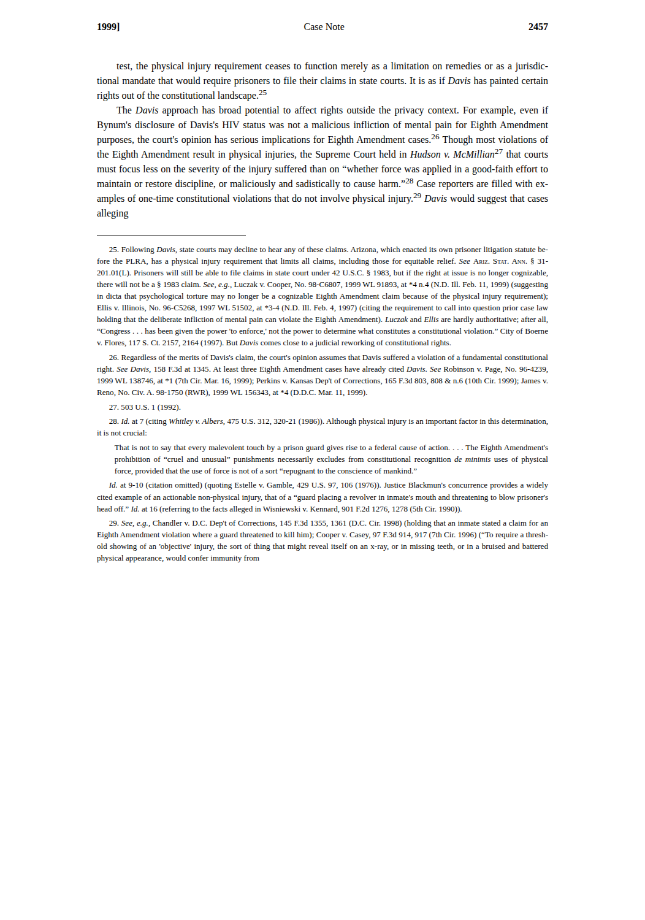1999] Case Note 2457
test, the physical injury requirement ceases to function merely as a limitation on remedies or as a jurisdictional mandate that would require prisoners to file their claims in state courts. It is as if Davis has painted certain rights out of the constitutional landscape.25
The Davis approach has broad potential to affect rights outside the privacy context. For example, even if Bynum's disclosure of Davis's HIV status was not a malicious infliction of mental pain for Eighth Amendment purposes, the court's opinion has serious implications for Eighth Amendment cases.26 Though most violations of the Eighth Amendment result in physical injuries, the Supreme Court held in Hudson v. McMillian27 that courts must focus less on the severity of the injury suffered than on “whether force was applied in a good-faith effort to maintain or restore discipline, or maliciously and sadistically to cause harm.”28 Case reporters are filled with examples of one-time constitutional violations that do not involve physical injury.29 Davis would suggest that cases alleging
25. Following Davis, state courts may decline to hear any of these claims. Arizona, which enacted its own prisoner litigation statute before the PLRA, has a physical injury requirement that limits all claims, including those for equitable relief. See Ariz. Stat. Ann. § 31-201.01(L). Prisoners will still be able to file claims in state court under 42 U.S.C. § 1983, but if the right at issue is no longer cognizable, there will not be a § 1983 claim. See, e.g., Luczak v. Cooper, No. 98-C6807, 1999 WL 91893, at *4 n.4 (N.D. Ill. Feb. 11, 1999) (suggesting in dicta that psychological torture may no longer be a cognizable Eighth Amendment claim because of the physical injury requirement); Ellis v. Illinois, No. 96-C5268, 1997 WL 51502, at *3-4 (N.D. Ill. Feb. 4, 1997) (citing the requirement to call into question prior case law holding that the deliberate infliction of mental pain can violate the Eighth Amendment). Luczak and Ellis are hardly authoritative; after all, “Congress . . . has been given the power 'to enforce,' not the power to determine what constitutes a constitutional violation.” City of Boerne v. Flores, 117 S. Ct. 2157, 2164 (1997). But Davis comes close to a judicial reworking of constitutional rights.
26. Regardless of the merits of Davis's claim, the court's opinion assumes that Davis suffered a violation of a fundamental constitutional right. See Davis, 158 F.3d at 1345. At least three Eighth Amendment cases have already cited Davis. See Robinson v. Page, No. 96-4239, 1999 WL 138746, at *1 (7th Cir. Mar. 16, 1999); Perkins v. Kansas Dep't of Corrections, 165 F.3d 803, 808 & n.6 (10th Cir. 1999); James v. Reno, No. Civ. A. 98-1750 (RWR), 1999 WL 156343, at *4 (D.D.C. Mar. 11, 1999).
27. 503 U.S. 1 (1992).
28. Id. at 7 (citing Whitley v. Albers, 475 U.S. 312, 320-21 (1986)). Although physical injury is an important factor in this determination, it is not crucial:
That is not to say that every malevolent touch by a prison guard gives rise to a federal cause of action. . . . The Eighth Amendment's prohibition of “cruel and unusual” punishments necessarily excludes from constitutional recognition de minimis uses of physical force, provided that the use of force is not of a sort “repugnant to the conscience of mankind.”
Id. at 9-10 (citation omitted) (quoting Estelle v. Gamble, 429 U.S. 97, 106 (1976)). Justice Blackmun's concurrence provides a widely cited example of an actionable non-physical injury, that of a “guard placing a revolver in inmate's mouth and threatening to blow prisoner's head off.” Id. at 16 (referring to the facts alleged in Wisniewski v. Kennard, 901 F.2d 1276, 1278 (5th Cir. 1990)).
29. See, e.g., Chandler v. D.C. Dep't of Corrections, 145 F.3d 1355, 1361 (D.C. Cir. 1998) (holding that an inmate stated a claim for an Eighth Amendment violation where a guard threatened to kill him); Cooper v. Casey, 97 F.3d 914, 917 (7th Cir. 1996) (“To require a threshold showing of an 'objective' injury, the sort of thing that might reveal itself on an x-ray, or in missing teeth, or in a bruised and battered physical appearance, would confer immunity from